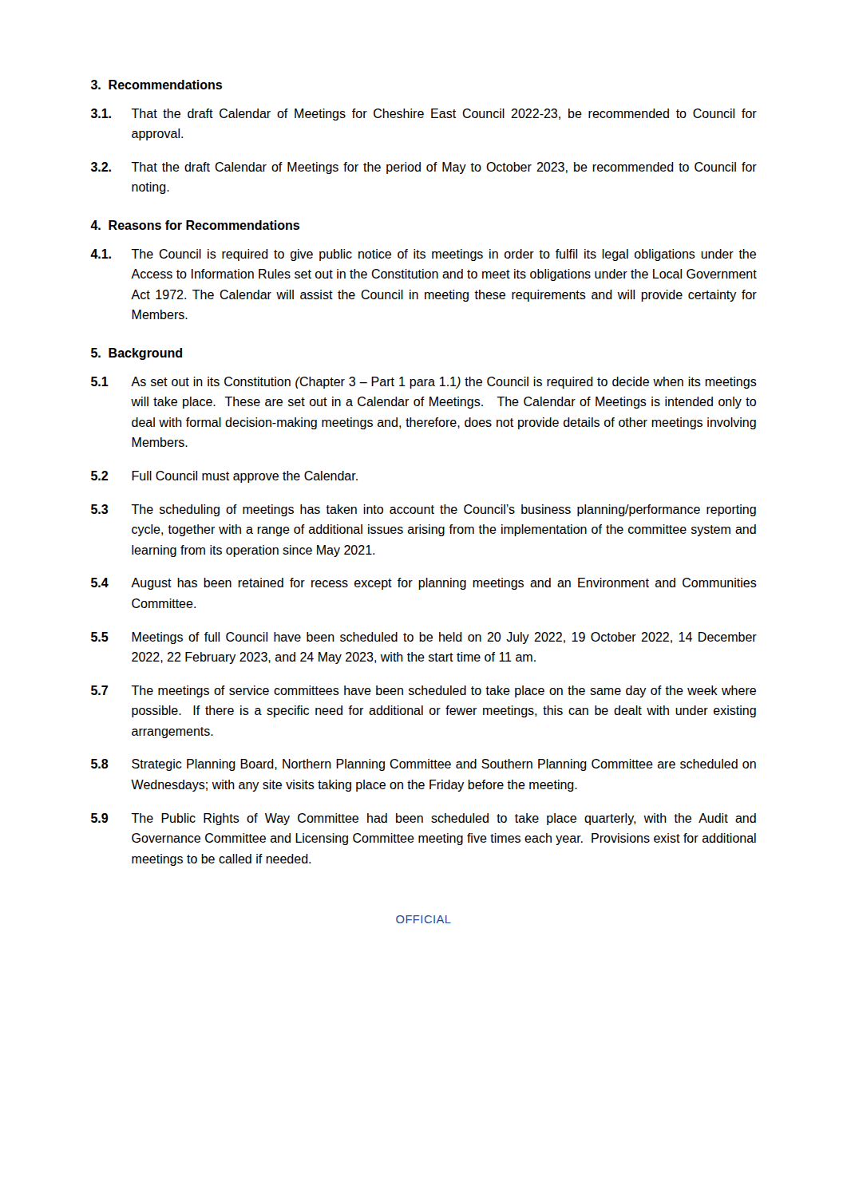3. Recommendations
3.1.
That the draft Calendar of Meetings for Cheshire East Council 2022-23, be recommended to Council for approval.
3.2.
That the draft Calendar of Meetings for the period of May to October 2023, be recommended to Council for noting.
4. Reasons for Recommendations
4.1.
The Council is required to give public notice of its meetings in order to fulfil its legal obligations under the Access to Information Rules set out in the Constitution and to meet its obligations under the Local Government Act 1972. The Calendar will assist the Council in meeting these requirements and will provide certainty for Members.
5. Background
5.1
As set out in its Constitution (Chapter 3 – Part 1 para 1.1) the Council is required to decide when its meetings will take place. These are set out in a Calendar of Meetings. The Calendar of Meetings is intended only to deal with formal decision-making meetings and, therefore, does not provide details of other meetings involving Members.
5.2
Full Council must approve the Calendar.
5.3
The scheduling of meetings has taken into account the Council’s business planning/performance reporting cycle, together with a range of additional issues arising from the implementation of the committee system and learning from its operation since May 2021.
5.4
August has been retained for recess except for planning meetings and an Environment and Communities Committee.
5.5
Meetings of full Council have been scheduled to be held on 20 July 2022, 19 October 2022, 14 December 2022, 22 February 2023, and 24 May 2023, with the start time of 11 am.
5.7
The meetings of service committees have been scheduled to take place on the same day of the week where possible. If there is a specific need for additional or fewer meetings, this can be dealt with under existing arrangements.
5.8
Strategic Planning Board, Northern Planning Committee and Southern Planning Committee are scheduled on Wednesdays; with any site visits taking place on the Friday before the meeting.
5.9
The Public Rights of Way Committee had been scheduled to take place quarterly, with the Audit and Governance Committee and Licensing Committee meeting five times each year. Provisions exist for additional meetings to be called if needed.
OFFICIAL